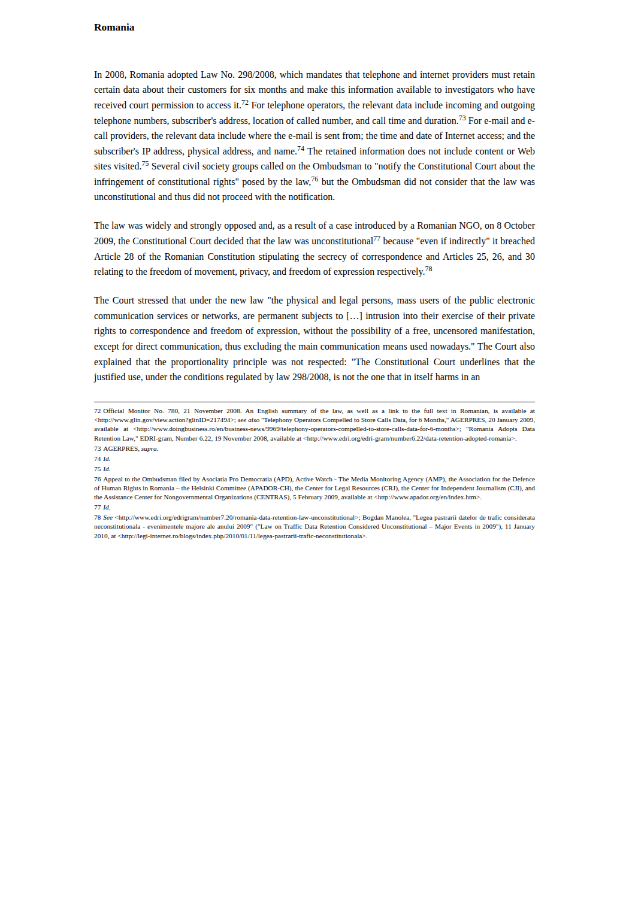Romania
In 2008, Romania adopted Law No. 298/2008, which mandates that telephone and internet providers must retain certain data about their customers for six months and make this information available to investigators who have received court permission to access it.72 For telephone operators, the relevant data include incoming and outgoing telephone numbers, subscriber's address, location of called number, and call time and duration.73 For e-mail and e-call providers, the relevant data include where the e-mail is sent from; the time and date of Internet access; and the subscriber's IP address, physical address, and name.74 The retained information does not include content or Web sites visited.75 Several civil society groups called on the Ombudsman to "notify the Constitutional Court about the infringement of constitutional rights" posed by the law,76 but the Ombudsman did not consider that the law was unconstitutional and thus did not proceed with the notification.
The law was widely and strongly opposed and, as a result of a case introduced by a Romanian NGO, on 8 October 2009, the Constitutional Court decided that the law was unconstitutional77 because "even if indirectly" it breached Article 28 of the Romanian Constitution stipulating the secrecy of correspondence and Articles 25, 26, and 30 relating to the freedom of movement, privacy, and freedom of expression respectively.78
The Court stressed that under the new law "the physical and legal persons, mass users of the public electronic communication services or networks, are permanent subjects to […] intrusion into their exercise of their private rights to correspondence and freedom of expression, without the possibility of a free, uncensored manifestation, except for direct communication, thus excluding the main communication means used nowadays." The Court also explained that the proportionality principle was not respected: "The Constitutional Court underlines that the justified use, under the conditions regulated by law 298/2008, is not the one that in itself harms in an
72 Official Monitor No. 780, 21 November 2008. An English summary of the law, as well as a link to the full text in Romanian, is available at <http://www.glin.gov/view.action?glinID=217494>; see also "Telephony Operators Compelled to Store Calls Data, for 6 Months," AGERPRES, 20 January 2009, available at <http://www.doingbusiness.ro/en/business-news/9969/telephony-operators-compelled-to-store-calls-data-for-6-months>; "Romania Adopts Data Retention Law," EDRI-gram, Number 6.22, 19 November 2008, available at <http://www.edri.org/edri-gram/number6.22/data-retention-adopted-romania>.
73 AGERPRES, supra.
74 Id.
75 Id.
76 Appeal to the Ombudsman filed by Asociatia Pro Democratia (APD), Active Watch - The Media Monitoring Agency (AMP), the Association for the Defence of Human Rights in Romania – the Helsinki Committee (APADOR-CH), the Center for Legal Resources (CRJ), the Center for Independent Journalism (CJI), and the Assistance Center for Nongovernmental Organizations (CENTRAS), 5 February 2009, available at <http://www.apador.org/en/index.htm>.
77 Id.
78 See <http://www.edri.org/edrigram/number7.20/romania-data-retention-law-unconstitutional>; Bogdan Manolea, "Legea pastrarii datelor de trafic considerata neconstitutionala - evenimentele majore ale anului 2009" ("Law on Traffic Data Retention Considered Unconstitutional – Major Events in 2009"), 11 January 2010, at <http://legi-internet.ro/blogs/index.php/2010/01/11/legea-pastrarii-trafic-neconstitutionala>.